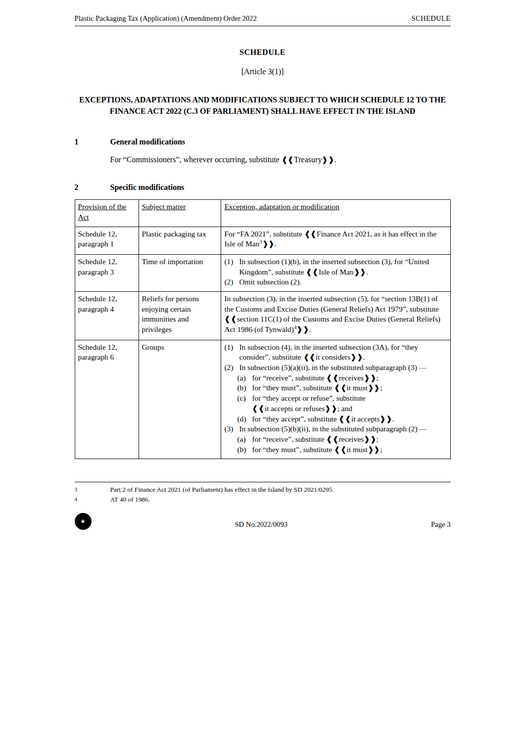Plastic Packaging Tax (Application) (Amendment) Order 2022
SCHEDULE
SCHEDULE
[Article 3(1)]
Exceptions, adaptations and modifications subject to which Schedule 12 to the Finance Act 2022 (c.3 of Parliament) shall have effect in the Island
1
General modifications
For Commissioners, wherever occurring, substitute ❰❰Treasury❱❱.
2
Specific modifications
| Provision of the Act | Subject matter | Exception, adaptation or modification |
| --- | --- | --- |
| Schedule 12, paragraph 1 | Plastic packaging tax | For FA 2021 , substitute ❰❰ Finance Act 2021, as it has effect in the Isle of Man 3 ❱❱ . |
| Schedule 12, paragraph 3 | Time of importation | (1) In subsection (1)(b), in the inserted subsection (3), for United Kingdom , substitute ❰❰ Isle of Man ❱❱ . (2) Omit subsection (2). |
| Schedule 12, paragraph 4 | Reliefs for persons enjoying certain immunities and privileges | In subsection (3), in the inserted subsection (5), for section 13B(1) of the Customs and Excise Duties (General Reliefs) Act 1979 , substitute ❰❰ section 11C(1) of the Customs and Excise Duties (General Reliefs) Act 1986 (of Tynwald) 4 ❱❱ . |
| Schedule 12, paragraph 6 | Groups | (1) In subsection (4), in the inserted subsection (3A), for they consider , substitute ❰❰ it considers ❱❱ . (2) In subsection (5)(a)(ii), in the substituted subparagraph (3) — (a) for receive , substitute ❰❰ receives ❱❱ ; (b) for they must , substitute ❰❰ it must ❱❱ ; (c) for they accept or refuse , substitute ❰❰ it accepts or refuses ❱❱ ; and (d) for they accept , substitute ❰❰ it accepts ❱❱ . (3) In subsection (5)(b)(ii), in the substituted subparagraph (2) — (a) for receive , substitute ❰❰ receives ❱❱ ; (b) for they must , substitute ❰❰ it must ❱❱ ; |
3
Part 2 of Finance Act 2021 (of Parliament) has effect in the Island by SD 2021/0295.
4
AT 40 of 1986.
★
SD No.2022/0093
Page 3